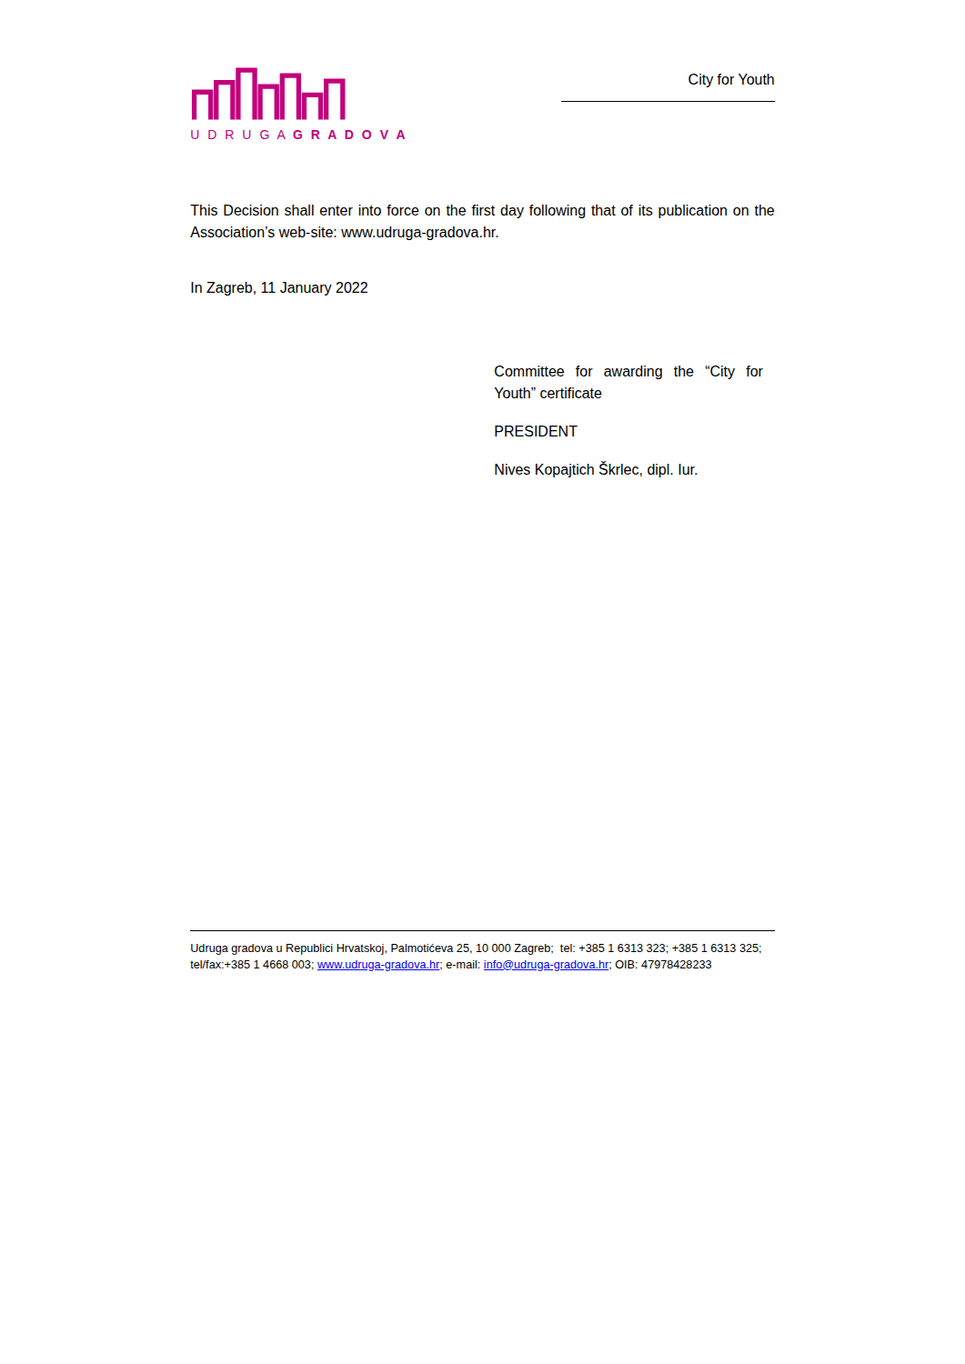U D R U G A G R A D O V A
City for Youth
This Decision shall enter into force on the first day following that of its publication on the Association’s web-site: www.udruga-gradova.hr.
In Zagreb, 11 January 2022
Committee for awarding the “City for Youth” certificate
PRESIDENT
Nives Kopajtich Škrlec, dipl. Iur.
Udruga gradova u Republici Hrvatskoj, Palmotićeva 25, 10 000 Zagreb; tel: +385 1 6313 323; +385 1 6313 325; tel/fax:+385 1 4668 003; www.udruga-gradova.hr; e-mail: info@udruga-gradova.hr; OIB: 47978428233